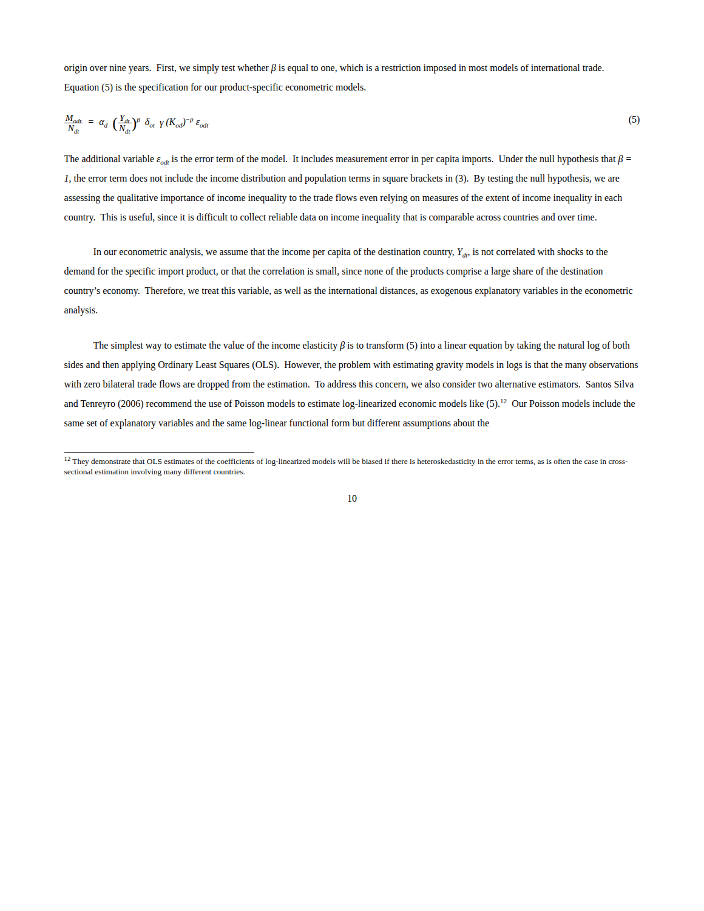origin over nine years. First, we simply test whether β is equal to one, which is a restriction imposed in most models of international trade. Equation (5) is the specification for our product-specific econometric models.
(5) Modt Ndt = αd (Ydt Ndt)β δot γ (Kod)−ρ εodt
The additional variable εodt is the error term of the model. It includes measurement error in per capita imports. Under the null hypothesis that β = 1, the error term does not include the income distribution and population terms in square brackets in (3). By testing the null hypothesis, we are assessing the qualitative importance of income inequality to the trade flows even relying on measures of the extent of income inequality in each country. This is useful, since it is difficult to collect reliable data on income inequality that is comparable across countries and over time.
In our econometric analysis, we assume that the income per capita of the destination country, Ydt, is not correlated with shocks to the demand for the specific import product, or that the correlation is small, since none of the products comprise a large share of the destination country’s economy. Therefore, we treat this variable, as well as the international distances, as exogenous explanatory variables in the econometric analysis.
The simplest way to estimate the value of the income elasticity β is to transform (5) into a linear equation by taking the natural log of both sides and then applying Ordinary Least Squares (OLS). However, the problem with estimating gravity models in logs is that the many observations with zero bilateral trade flows are dropped from the estimation. To address this concern, we also consider two alternative estimators. Santos Silva and Tenreyro (2006) recommend the use of Poisson models to estimate log-linearized economic models like (5).12 Our Poisson models include the same set of explanatory variables and the same log-linear functional form but different assumptions about the
12 They demonstrate that OLS estimates of the coefficients of log-linearized models will be biased if there is heteroskedasticity in the error terms, as is often the case in cross-sectional estimation involving many different countries.
10